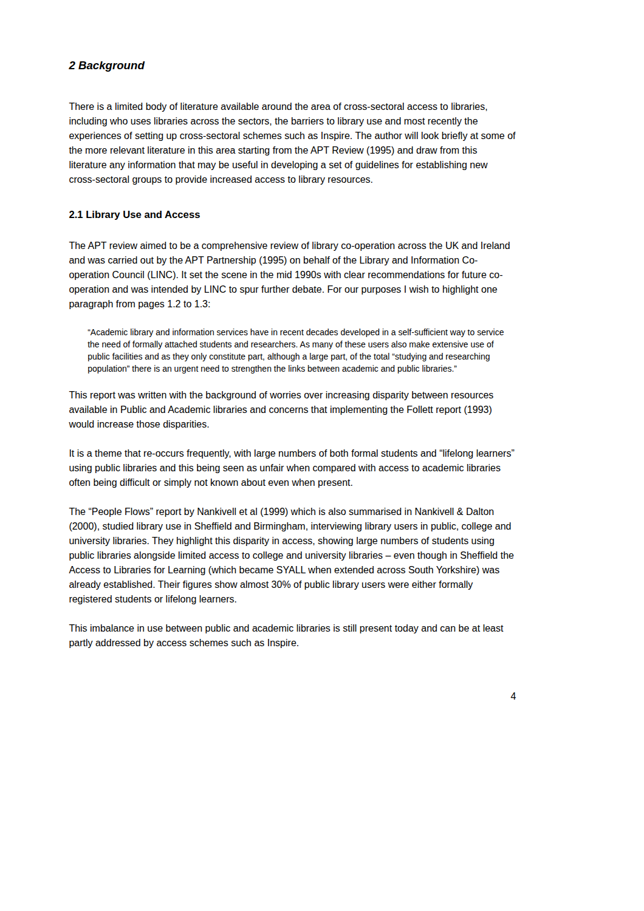2 Background
There is a limited body of literature available around the area of cross-sectoral access to libraries, including who uses libraries across the sectors, the barriers to library use and most recently the experiences of setting up cross-sectoral schemes such as Inspire. The author will look briefly at some of the more relevant literature in this area starting from the APT Review (1995) and draw from this literature any information that may be useful in developing a set of guidelines for establishing new cross-sectoral groups to provide increased access to library resources.
2.1 Library Use and Access
The APT review aimed to be a comprehensive review of library co-operation across the UK and Ireland and was carried out by the APT Partnership (1995) on behalf of the Library and Information Co-operation Council (LINC). It set the scene in the mid 1990s with clear recommendations for future co-operation and was intended by LINC to spur further debate. For our purposes I wish to highlight one paragraph from pages 1.2 to 1.3:
“Academic library and information services have in recent decades developed in a self-sufficient way to service the need of formally attached students and researchers. As many of these users also make extensive use of public facilities and as they only constitute part, although a large part, of the total “studying and researching population” there is an urgent need to strengthen the links between academic and public libraries.”
This report was written with the background of worries over increasing disparity between resources available in Public and Academic libraries and concerns that implementing the Follett report (1993) would increase those disparities.
It is a theme that re-occurs frequently, with large numbers of both formal students and “lifelong learners” using public libraries and this being seen as unfair when compared with access to academic libraries often being difficult or simply not known about even when present.
The “People Flows” report by Nankivell et al (1999) which is also summarised in Nankivell & Dalton (2000), studied library use in Sheffield and Birmingham, interviewing library users in public, college and university libraries. They highlight this disparity in access, showing large numbers of students using public libraries alongside limited access to college and university libraries – even though in Sheffield the Access to Libraries for Learning (which became SYALL when extended across South Yorkshire) was already established. Their figures show almost 30% of public library users were either formally registered students or lifelong learners.
This imbalance in use between public and academic libraries is still present today and can be at least partly addressed by access schemes such as Inspire.
4